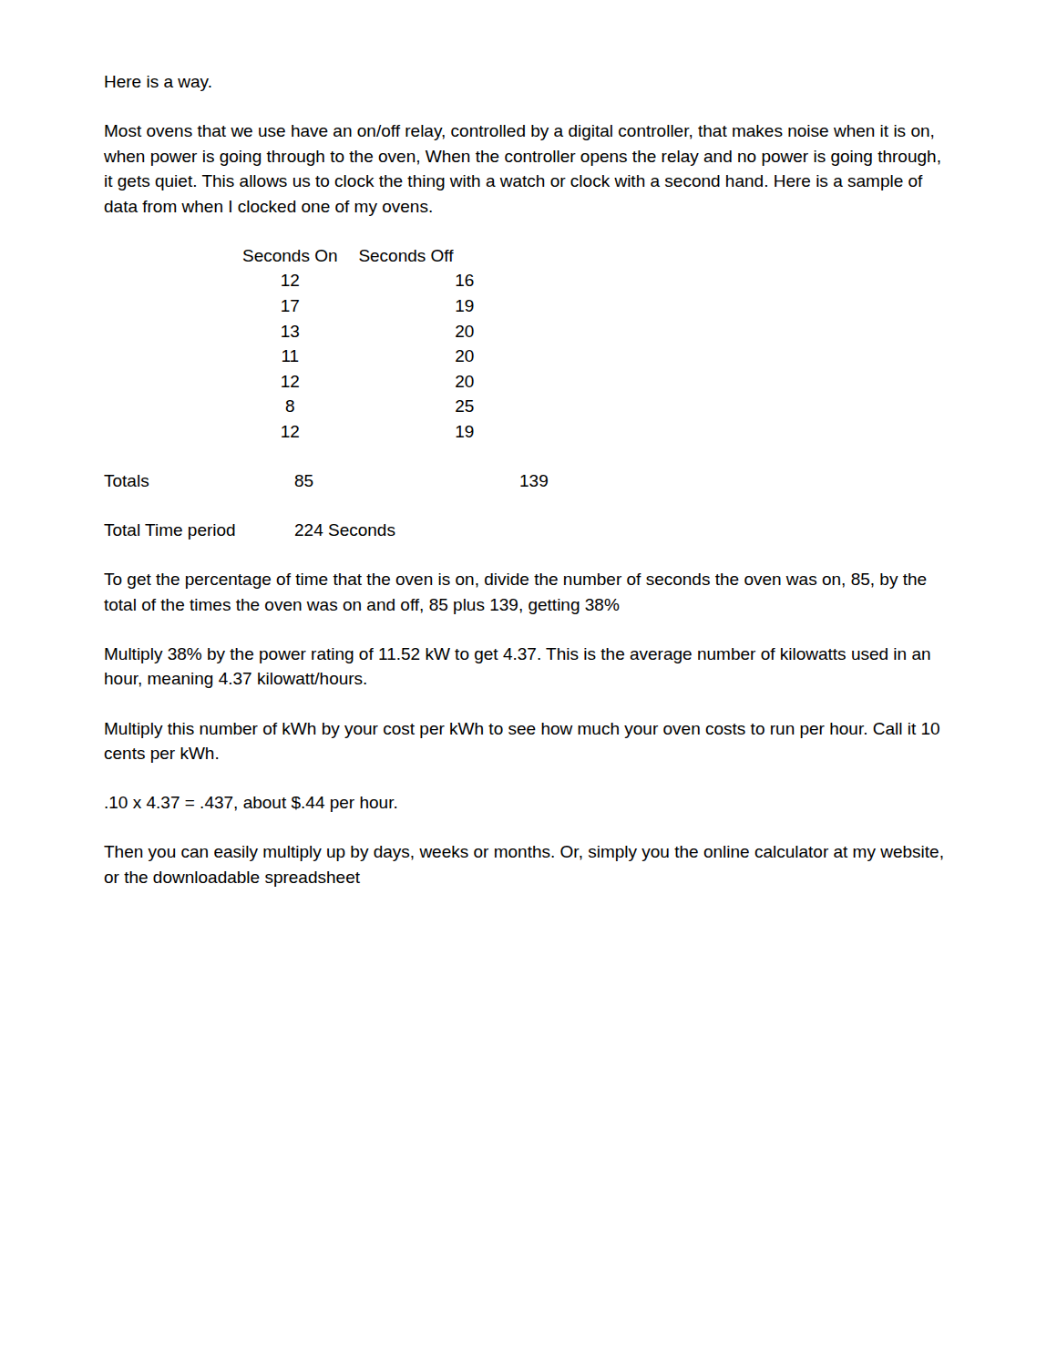Here is a way.
Most ovens that we use have an on/off relay, controlled by a digital controller, that makes noise when it is on, when power is going through to the oven, When the controller opens the relay and no power is going through, it gets quiet. This allows us to clock the thing with a watch or clock with a second hand. Here is a sample of data from when I clocked one of my ovens.
| Seconds On | Seconds Off |
| --- | --- |
| 12 | 16 |
| 17 | 19 |
| 13 | 20 |
| 11 | 20 |
| 12 | 20 |
| 8 | 25 |
| 12 | 19 |
| Totals | 85 | 139 |
| Total Time period | 224 Seconds |
To get the percentage of time that the oven is on, divide the number of seconds the oven was on, 85, by the total of the times the oven was on and off, 85 plus 139, getting 38%
Multiply 38% by the power rating of 11.52 kW to get 4.37. This is the average number of kilowatts used in an hour, meaning 4.37 kilowatt/hours.
Multiply this number of kWh by your cost per kWh to see how much your oven costs to run per hour. Call it 10 cents per kWh.
.10 x 4.37 = .437, about $.44 per hour.
Then you can easily multiply up by days, weeks or months. Or, simply you the online calculator at my website, or the downloadable spreadsheet